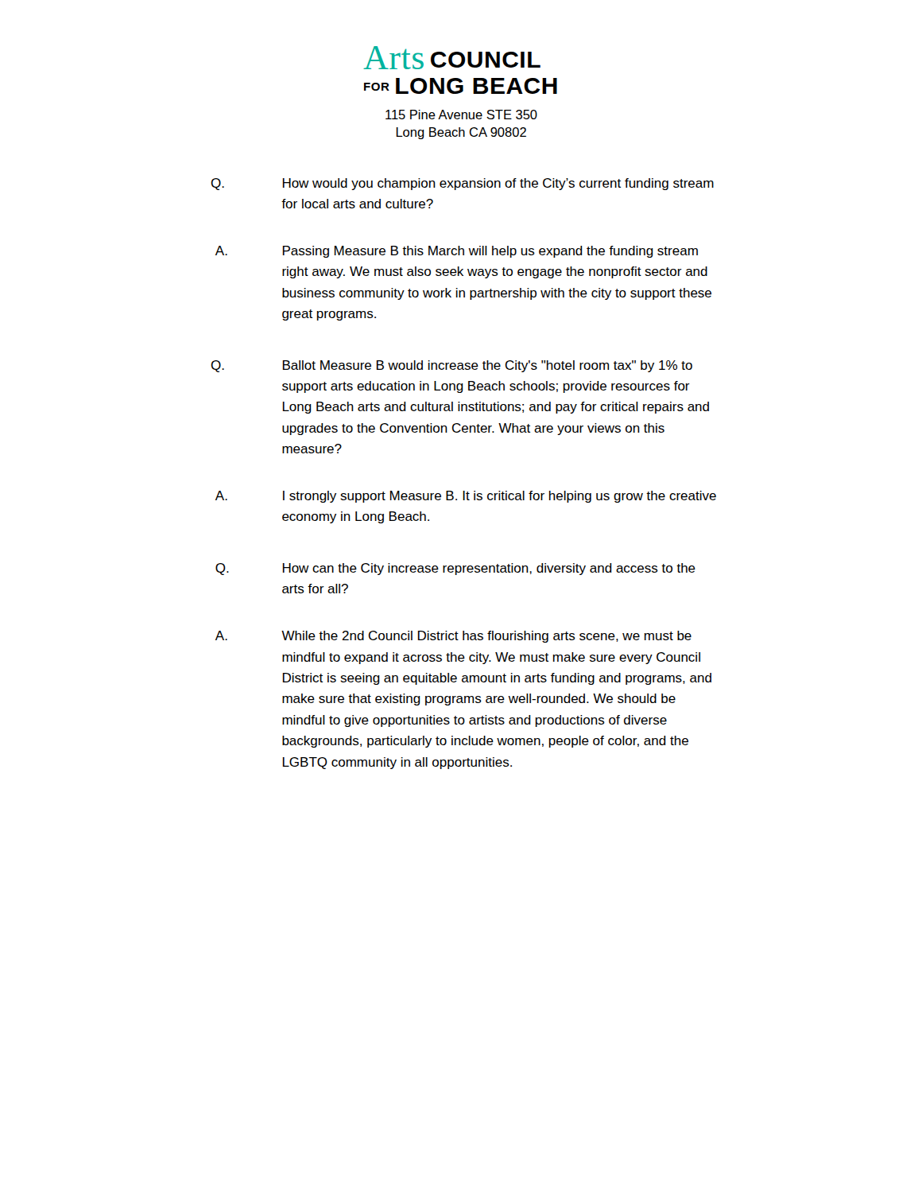Arts COUNCIL
FOR LONG BEACH
115 Pine Avenue STE 350
Long Beach CA 90802
Q.
How would you champion expansion of the City’s current funding stream for local arts and culture?
A.
Passing Measure B this March will help us expand the funding stream right away. We must also seek ways to engage the nonprofit sector and business community to work in partnership with the city to support these great programs.
Q.
Ballot Measure B would increase the City's "hotel room tax" by 1% to support arts education in Long Beach schools; provide resources for Long Beach arts and cultural institutions; and pay for critical repairs and upgrades to the Convention Center. What are your views on this measure?
A.
I strongly support Measure B. It is critical for helping us grow the creative economy in Long Beach.
Q.
How can the City increase representation, diversity and access to the arts for all?
A.
While the 2nd Council District has flourishing arts scene, we must be mindful to expand it across the city. We must make sure every Council District is seeing an equitable amount in arts funding and programs, and make sure that existing programs are well-rounded. We should be mindful to give opportunities to artists and productions of diverse backgrounds, particularly to include women, people of color, and the LGBTQ community in all opportunities.